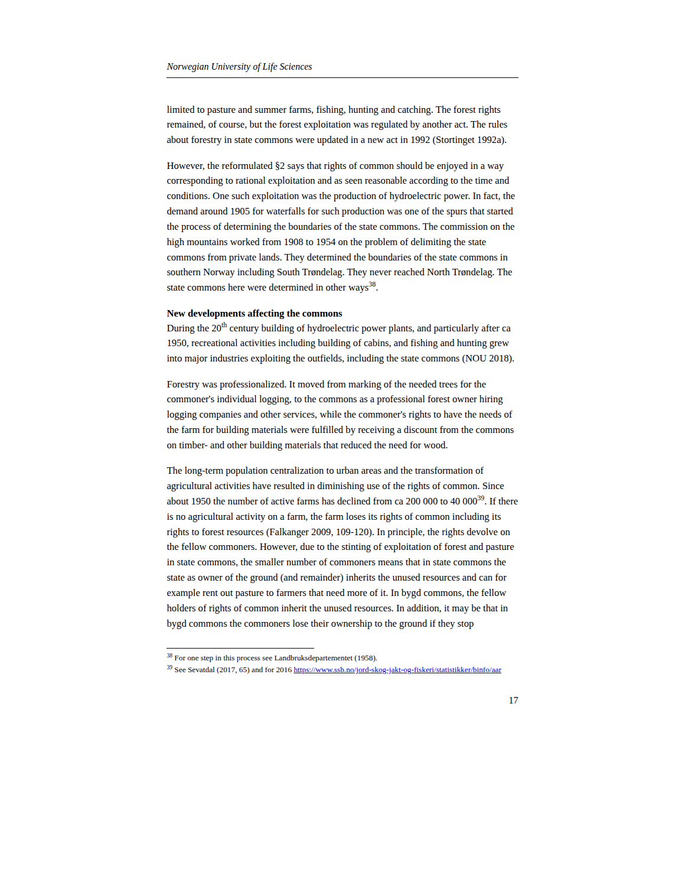Norwegian University of Life Sciences
limited to pasture and summer farms, fishing, hunting and catching. The forest rights remained, of course, but the forest exploitation was regulated by another act. The rules about forestry in state commons were updated in a new act in 1992 (Stortinget 1992a).
However, the reformulated §2 says that rights of common should be enjoyed in a way corresponding to rational exploitation and as seen reasonable according to the time and conditions. One such exploitation was the production of hydroelectric power. In fact, the demand around 1905 for waterfalls for such production was one of the spurs that started the process of determining the boundaries of the state commons. The commission on the high mountains worked from 1908 to 1954 on the problem of delimiting the state commons from private lands. They determined the boundaries of the state commons in southern Norway including South Trøndelag. They never reached North Trøndelag. The state commons here were determined in other ways38.
New developments affecting the commons
During the 20th century building of hydroelectric power plants, and particularly after ca 1950, recreational activities including building of cabins, and fishing and hunting grew into major industries exploiting the outfields, including the state commons (NOU 2018).
Forestry was professionalized. It moved from marking of the needed trees for the commoner's individual logging, to the commons as a professional forest owner hiring logging companies and other services, while the commoner's rights to have the needs of the farm for building materials were fulfilled by receiving a discount from the commons on timber- and other building materials that reduced the need for wood.
The long-term population centralization to urban areas and the transformation of agricultural activities have resulted in diminishing use of the rights of common. Since about 1950 the number of active farms has declined from ca 200 000 to 40 00039. If there is no agricultural activity on a farm, the farm loses its rights of common including its rights to forest resources (Falkanger 2009, 109-120). In principle, the rights devolve on the fellow commoners. However, due to the stinting of exploitation of forest and pasture in state commons, the smaller number of commoners means that in state commons the state as owner of the ground (and remainder) inherits the unused resources and can for example rent out pasture to farmers that need more of it. In bygd commons, the fellow holders of rights of common inherit the unused resources. In addition, it may be that in bygd commons the commoners lose their ownership to the ground if they stop
38 For one step in this process see Landbruksdepartementet (1958).
39 See Sevatdal (2017, 65) and for 2016 https://www.ssb.no/jord-skog-jakt-og-fiskeri/statistikker/binfo/aar
17